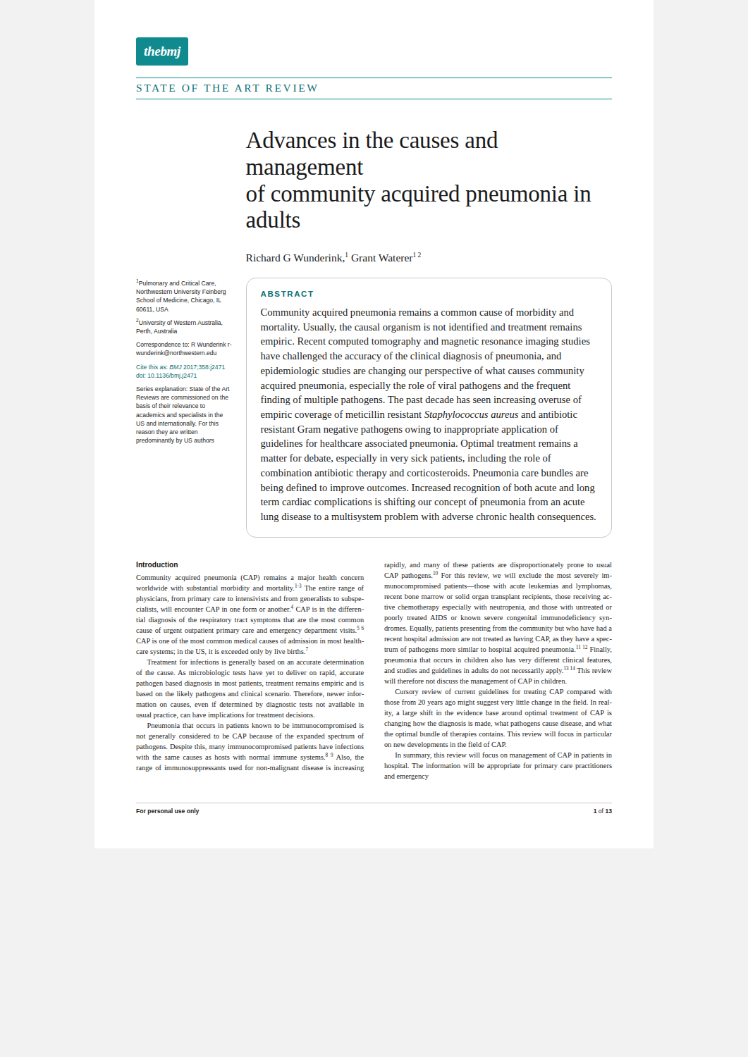thebmj
State of the Art Review
Advances in the causes and management
of community acquired pneumonia in
adults
Richard G Wunderink,1 Grant Waterer1 2
1Pulmonary and Critical Care, Northwestern University Feinberg School of Medicine, Chicago, IL 60611, USA
2University of Western Australia, Perth, Australia
Correspondence to: R Wunderink r-wunderink@northwestern.edu
Cite this as: BMJ 2017;358:j2471
doi: 10.1136/bmj.j2471
Series explanation: State of the Art Reviews are commissioned on the basis of their relevance to academics and specialists in the US and internationally. For this reason they are written predominantly by US authors
Abstract
Community acquired pneumonia remains a common cause of morbidity and mortality. Usually, the causal organism is not identified and treatment remains empiric. Recent computed tomography and magnetic resonance imaging studies have challenged the accuracy of the clinical diagnosis of pneumonia, and epidemiologic studies are changing our perspective of what causes community acquired pneumonia, especially the role of viral pathogens and the frequent finding of multiple pathogens. The past decade has seen increasing overuse of empiric coverage of meticillin resistant Staphylococcus aureus and antibiotic resistant Gram negative pathogens owing to inappropriate application of guidelines for healthcare associated pneumonia. Optimal treatment remains a matter for debate, especially in very sick patients, including the role of combination antibiotic therapy and corticosteroids. Pneumonia care bundles are being defined to improve outcomes. Increased recognition of both acute and long term cardiac complications is shifting our concept of pneumonia from an acute lung disease to a multisystem problem with adverse chronic health consequences.
Introduction
Community acquired pneumonia (CAP) remains a major health concern worldwide with substantial morbidity and mortality.1-3 The entire range of physicians, from primary care to intensivists and from generalists to subspecialists, will encounter CAP in one form or another.4 CAP is in the differential diagnosis of the respiratory tract symptoms that are the most common cause of urgent outpatient primary care and emergency department visits.5 6 CAP is one of the most common medical causes of admission in most healthcare systems; in the US, it is exceeded only by live births.7
Treatment for infections is generally based on an accurate determination of the cause. As microbiologic tests have yet to deliver on rapid, accurate pathogen based diagnosis in most patients, treatment remains empiric and is based on the likely pathogens and clinical scenario. Therefore, newer information on causes, even if determined by diagnostic tests not available in usual practice, can have implications for treatment decisions.
Pneumonia that occurs in patients known to be immunocompromised is not generally considered to be CAP because of the expanded spectrum of pathogens. Despite this, many immunocompromised patients have infections with the same causes as hosts with normal immune systems.8 9 Also, the range of immunosuppressants used for non-malignant disease is increasing rapidly, and many of these patients are disproportionately prone to usual CAP pathogens.10 For this review, we will exclude the most severely immunocompromised patients—those with acute leukemias and lymphomas, recent bone marrow or solid organ transplant recipients, those receiving active chemotherapy especially with neutropenia, and those with untreated or poorly treated AIDS or known severe congenital immunodeficiency syndromes. Equally, patients presenting from the community but who have had a recent hospital admission are not treated as having CAP, as they have a spectrum of pathogens more similar to hospital acquired pneumonia.11 12 Finally, pneumonia that occurs in children also has very different clinical features, and studies and guidelines in adults do not necessarily apply.13 14 This review will therefore not discuss the management of CAP in children.
Cursory review of current guidelines for treating CAP compared with those from 20 years ago might suggest very little change in the field. In reality, a large shift in the evidence base around optimal treatment of CAP is changing how the diagnosis is made, what pathogens cause disease, and what the optimal bundle of therapies contains. This review will focus in particular on new developments in the field of CAP.
In summary, this review will focus on management of CAP in patients in hospital. The information will be appropriate for primary care practitioners and emergency
For personal use only
1 of 13